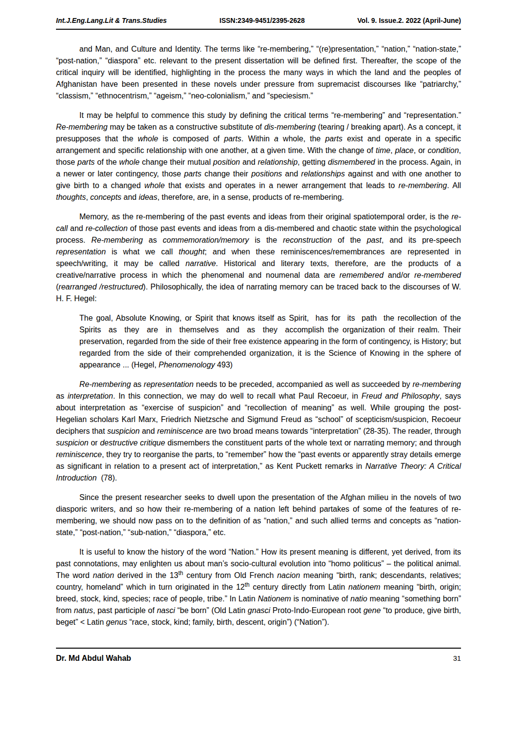Int.J.Eng.Lang.Lit & Trans.Studies ISSN:2349-9451/2395-2628 Vol. 9. Issue.2. 2022 (April-June)
and Man, and Culture and Identity. The terms like “re-membering,” “(re)presentation,” “nation,” “nation-state,” “post-nation,” “diaspora” etc. relevant to the present dissertation will be defined first. Thereafter, the scope of the critical inquiry will be identified, highlighting in the process the many ways in which the land and the peoples of Afghanistan have been presented in these novels under pressure from supremacist discourses like “patriarchy,” “classism,” “ethnocentrism,” “ageism,” “neo-colonialism,” and “speciesism.”
It may be helpful to commence this study by defining the critical terms “re-membering” and “representation.” Re-membering may be taken as a constructive substitute of dis-membering (tearing / breaking apart). As a concept, it presupposes that the whole is composed of parts. Within a whole, the parts exist and operate in a specific arrangement and specific relationship with one another, at a given time. With the change of time, place, or condition, those parts of the whole change their mutual position and relationship, getting dismembered in the process. Again, in a newer or later contingency, those parts change their positions and relationships against and with one another to give birth to a changed whole that exists and operates in a newer arrangement that leads to re-membering. All thoughts, concepts and ideas, therefore, are, in a sense, products of re-membering.
Memory, as the re-membering of the past events and ideas from their original spatiotemporal order, is the re-call and re-collection of those past events and ideas from a dis-membered and chaotic state within the psychological process. Re-membering as commemoration/memory is the reconstruction of the past, and its pre-speech representation is what we call thought; and when these reminiscences/remembrances are represented in speech/writing, it may be called narrative. Historical and literary texts, therefore, are the products of a creative/narrative process in which the phenomenal and noumenal data are remembered and/or re-membered (rearranged /restructured). Philosophically, the idea of narrating memory can be traced back to the discourses of W. H. F. Hegel:
The goal, Absolute Knowing, or Spirit that knows itself as Spirit, has for its path the recollection of the Spirits as they are in themselves and as they accomplish the organization of their realm. Their preservation, regarded from the side of their free existence appearing in the form of contingency, is History; but regarded from the side of their comprehended organization, it is the Science of Knowing in the sphere of appearance ... (Hegel, Phenomenology 493)
Re-membering as representation needs to be preceded, accompanied as well as succeeded by re-membering as interpretation. In this connection, we may do well to recall what Paul Recoeur, in Freud and Philosophy, says about interpretation as “exercise of suspicion” and “recollection of meaning” as well. While grouping the post-Hegelian scholars Karl Marx, Friedrich Nietzsche and Sigmund Freud as “school” of scepticism/suspicion, Recoeur deciphers that suspicion and reminiscence are two broad means towards “interpretation” (28-35). The reader, through suspicion or destructive critique dismembers the constituent parts of the whole text or narrating memory; and through reminiscence, they try to reorganise the parts, to “remember” how the “past events or apparently stray details emerge as significant in relation to a present act of interpretation,” as Kent Puckett remarks in Narrative Theory: A Critical Introduction (78).
Since the present researcher seeks to dwell upon the presentation of the Afghan milieu in the novels of two diasporic writers, and so how their re-membering of a nation left behind partakes of some of the features of re-membering, we should now pass on to the definition of as “nation,” and such allied terms and concepts as “nation-state,” “post-nation,” “sub-nation,” “diaspora,” etc.
It is useful to know the history of the word “Nation.” How its present meaning is different, yet derived, from its past connotations, may enlighten us about man’s socio-cultural evolution into “homo politicus” – the political animal. The word nation derived in the 13th century from Old French nacion meaning “birth, rank; descendants, relatives; country, homeland” which in turn originated in the 12th century directly from Latin nationem meaning “birth, origin; breed, stock, kind, species; race of people, tribe.” In Latin Nationem is nominative of natio meaning “something born” from natus, past participle of nasci “be born” (Old Latin gnasci Proto-Indo-European root gene “to produce, give birth, beget” < Latin genus “race, stock, kind; family, birth, descent, origin”) (“Nation”).
Dr. Md Abdul Wahab 31